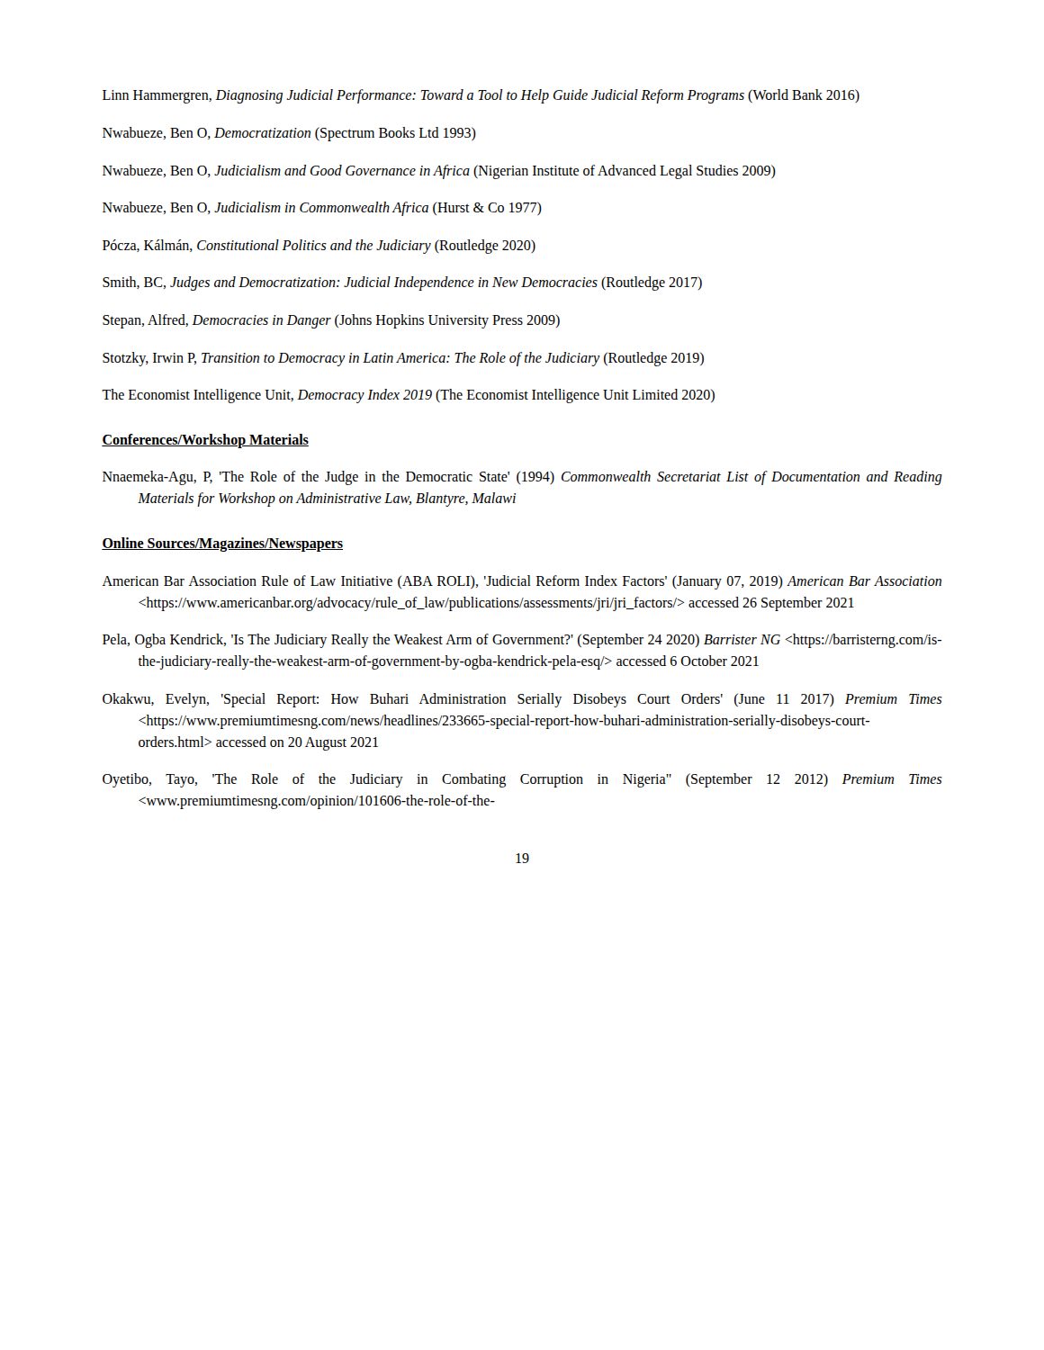Linn Hammergren, Diagnosing Judicial Performance: Toward a Tool to Help Guide Judicial Reform Programs (World Bank 2016)
Nwabueze, Ben O, Democratization (Spectrum Books Ltd 1993)
Nwabueze, Ben O, Judicialism and Good Governance in Africa (Nigerian Institute of Advanced Legal Studies 2009)
Nwabueze, Ben O, Judicialism in Commonwealth Africa (Hurst & Co 1977)
Pócza, Kálmán, Constitutional Politics and the Judiciary (Routledge 2020)
Smith, BC, Judges and Democratization: Judicial Independence in New Democracies (Routledge 2017)
Stepan, Alfred, Democracies in Danger (Johns Hopkins University Press 2009)
Stotzky, Irwin P, Transition to Democracy in Latin America: The Role of the Judiciary (Routledge 2019)
The Economist Intelligence Unit, Democracy Index 2019 (The Economist Intelligence Unit Limited 2020)
Conferences/Workshop Materials
Nnaemeka-Agu, P, 'The Role of the Judge in the Democratic State' (1994) Commonwealth Secretariat List of Documentation and Reading Materials for Workshop on Administrative Law, Blantyre, Malawi
Online Sources/Magazines/Newspapers
American Bar Association Rule of Law Initiative (ABA ROLI), 'Judicial Reform Index Factors' (January 07, 2019) American Bar Association <https://www.americanbar.org/advocacy/rule_of_law/publications/assessments/jri/jri_factors/> accessed 26 September 2021
Pela, Ogba Kendrick, 'Is The Judiciary Really the Weakest Arm of Government?' (September 24 2020) Barrister NG <https://barristerng.com/is-the-judiciary-really-the-weakest-arm-of-government-by-ogba-kendrick-pela-esq/> accessed 6 October 2021
Okakwu, Evelyn, 'Special Report: How Buhari Administration Serially Disobeys Court Orders' (June 11 2017) Premium Times <https://www.premiumtimesng.com/news/headlines/233665-special-report-how-buhari-administration-serially-disobeys-court-orders.html> accessed on 20 August 2021
Oyetibo, Tayo, 'The Role of the Judiciary in Combating Corruption in Nigeria" (September 12 2012) Premium Times <www.premiumtimesng.com/opinion/101606-the-role-of-the-
19